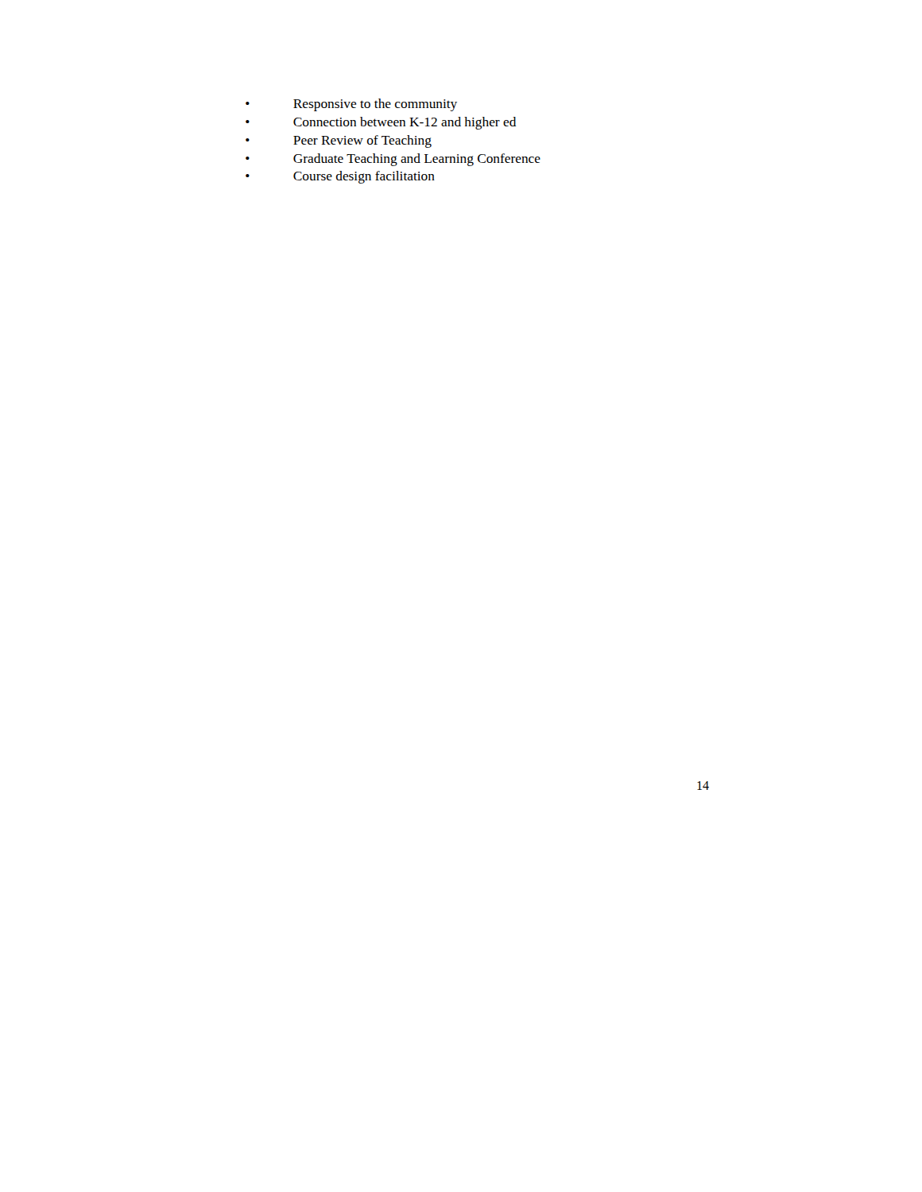Responsive to the community
Connection between K-12 and higher ed
Peer Review of Teaching
Graduate Teaching and Learning Conference
Course design facilitation
14